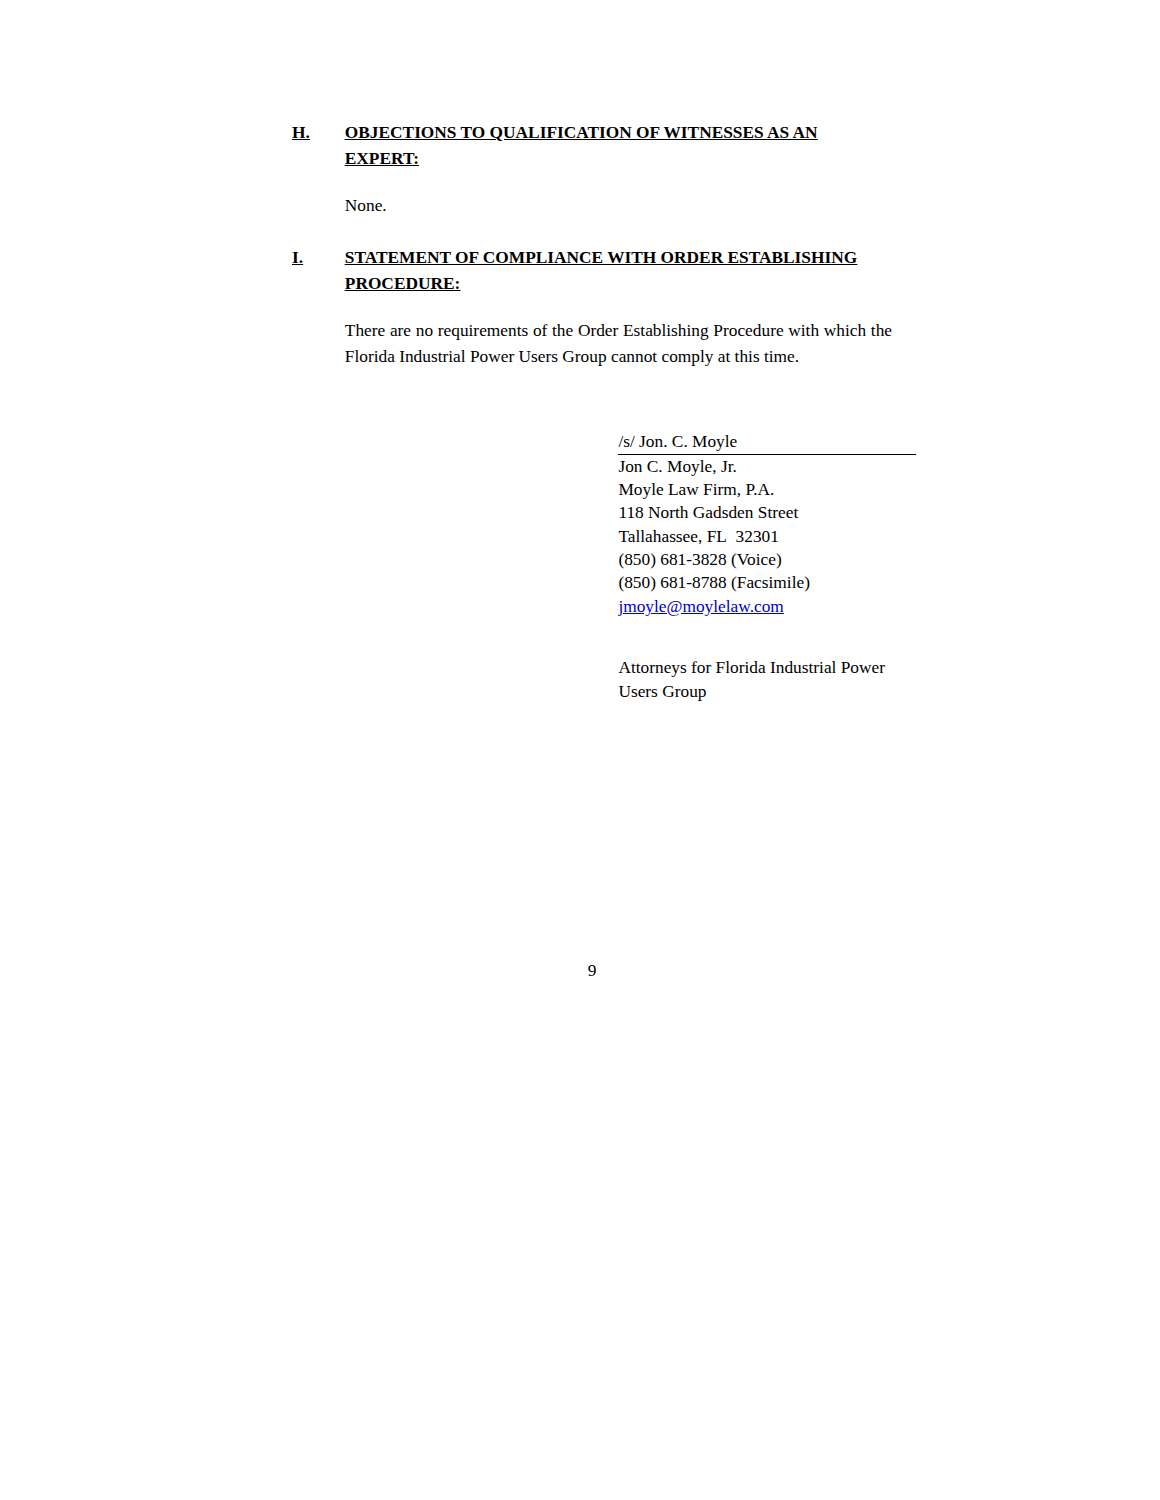H. OBJECTIONS TO QUALIFICATION OF WITNESSES AS AN EXPERT:
None.
I. STATEMENT OF COMPLIANCE WITH ORDER ESTABLISHINGPROCEDURE:
There are no requirements of the Order Establishing Procedure with which the Florida Industrial Power Users Group cannot comply at this time.
/s/ Jon. C. Moyle
Jon C. Moyle, Jr.
Moyle Law Firm, P.A.
118 North Gadsden Street
Tallahassee, FL 32301
(850) 681-3828 (Voice)
(850) 681-8788 (Facsimile)
jmoyle@moylelaw.com
Attorneys for Florida Industrial Power Users Group
9